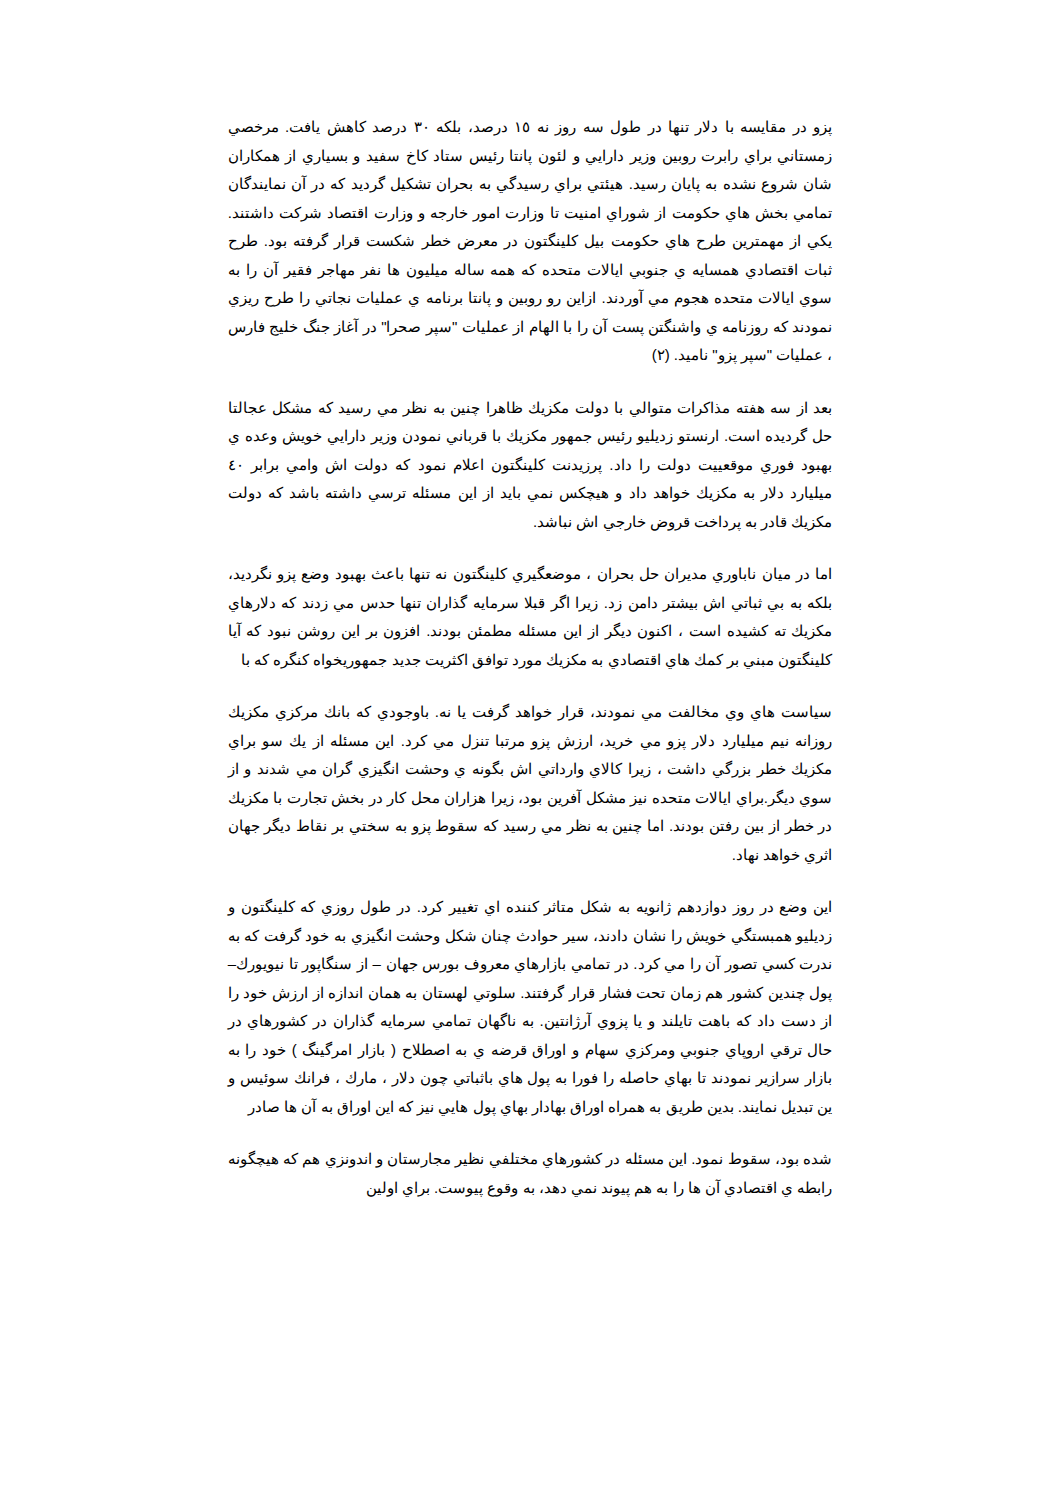پزو در مقايسه با دلار تنها در طول سه روز نه ١٥ درصد، بلكه ٣٠ درصد كاهش يافت. مرخصي زمستاني براي رابرت روبين وزير دارايي و لئون پانتا رئيس ستاد كاخ سفيد و بسياري از همكاران شان شروع نشده به پايان رسيد. هيئتي براي رسيدگي به بحران تشكيل گرديد كه در آن نمايندگان تمامي بخش هاي حكومت از شوراي امنيت تا وزارت امور خارجه و وزارت اقتصاد شركت داشتند. يكي از مهمترين طرح هاي حكومت بيل كلينگتون در معرض خطر شكست قرار گرفته بود. طرح ثبات اقتصادي همسايه ي جنوبي ايالات متحده كه همه ساله ميليون ها نفر مهاجر فقير آن را به سوي ايالات متحده هجوم مي آوردند. ازاين رو روبين و پانتا برنامه ي عمليات نجاتي را طرح ريزي نمودند كه روزنامه ي واشنگتن پست آن را با الهام از عمليات "سپر صحرا" در آغاز جنگ خليج فارس ، عمليات "سپر پزو" ناميد. (٢)
بعد از سه هفته مذاكرات متوالي با دولت مكزيك ظاهرا چنين به نظر مي رسيد كه مشكل عجالتا حل گرديده است. ارنستو زديليو رئيس جمهور مكزيك با قرباني نمودن وزير دارايي خويش وعده ي بهبود فوري موقعييت دولت را داد. پرزيدنت كلينگتون اعلام نمود كه دولت اش وامي برابر ٤٠ ميليارد دلار به مكزيك خواهد داد و هيچكس نمي بايد از اين مسئله ترسي داشته باشد كه دولت مكزيك قادر به پرداخت قروض خارجي اش نباشد.
اما در ميان ناباوري مديران حل بحران ، موضعگيري كلينگتون نه تنها باعث بهبود وضع پزو نگرديد، بلكه به بي ثباتي اش بيشتر دامن زد. زيرا اگر قبلا سرمايه گذاران تنها حدس مي زدند كه دلارهاي مكزيك ته كشيده است ، اكنون ديگر از اين مسئله مطمئن بودند. افزون بر اين روشن نبود كه آيا كلينگتون مبني بر كمك هاي اقتصادي به مكزيك مورد توافق اكثريت جديد جمهوريخواه كنگره كه با
سياست هاي وي مخالفت مي نمودند، قرار خواهد گرفت يا نه. باوجودي كه بانك مركزي مكزيك روزانه نيم ميليارد دلار پزو مي خريد، ارزش پزو مرتبا تنزل مي كرد. اين مسئله از يك سو براي مكزيك خطر بزرگي داشت ، زيرا كالاي وارداتي اش بگونه ي وحشت انگيزي گران مي شدند و از سوي ديگر.براي ايالات متحده نيز مشكل آفرين بود، زيرا هزاران محل كار در بخش تجارت با مكزيك در خطر از بين رفتن بودند. اما چنين به نظر مي رسيد كه سقوط پزو به سختي بر نقاط ديگر جهان اثري خواهد نهاد.
اين وضع در روز دوازدهم ژانويه به شكل متاثر كننده اي تغيير كرد. در طول روزي كه كلينگتون و زديليو همبستگي خويش را نشان دادند، سير حوادث چنان شكل وحشت انگيزي به خود گرفت كه به ندرت كسي تصور آن را مي كرد. در تمامي بازارهاي معروف بورس جهان – از سنگاپور تا نيويورك– پول چندين كشور هم زمان تحت فشار قرار گرفتند. سلوتي لهستان به همان اندازه از ارزش خود را از دست داد كه باهت تايلند و يا پزوي آرژانتين. به ناگهان تمامي سرمايه گذاران در كشورهاي در حال ترقي اروپاي جنوبي ومركزي سهام و اوراق قرضه ي به اصطلاح ( بازار امرگينگ ) خود را به بازار سرازير نمودند تا بهاي حاصله را فورا به پول هاي باثباتي چون دلار ، مارك ، فرانك سوئيس و ين تبديل نمايند. بدين طريق به همراه اوراق بهادار بهاي پول هايي نيز كه اين اوراق به آن ها صادر
شده بود، سقوط نمود. اين مسئله در كشورهاي مختلفي نظير مجارستان و اندونزي هم كه هيچگونه رابطه ي اقتصادي آن ها را به هم پيوند نمي دهد، به وقوع پيوست. براي اولين